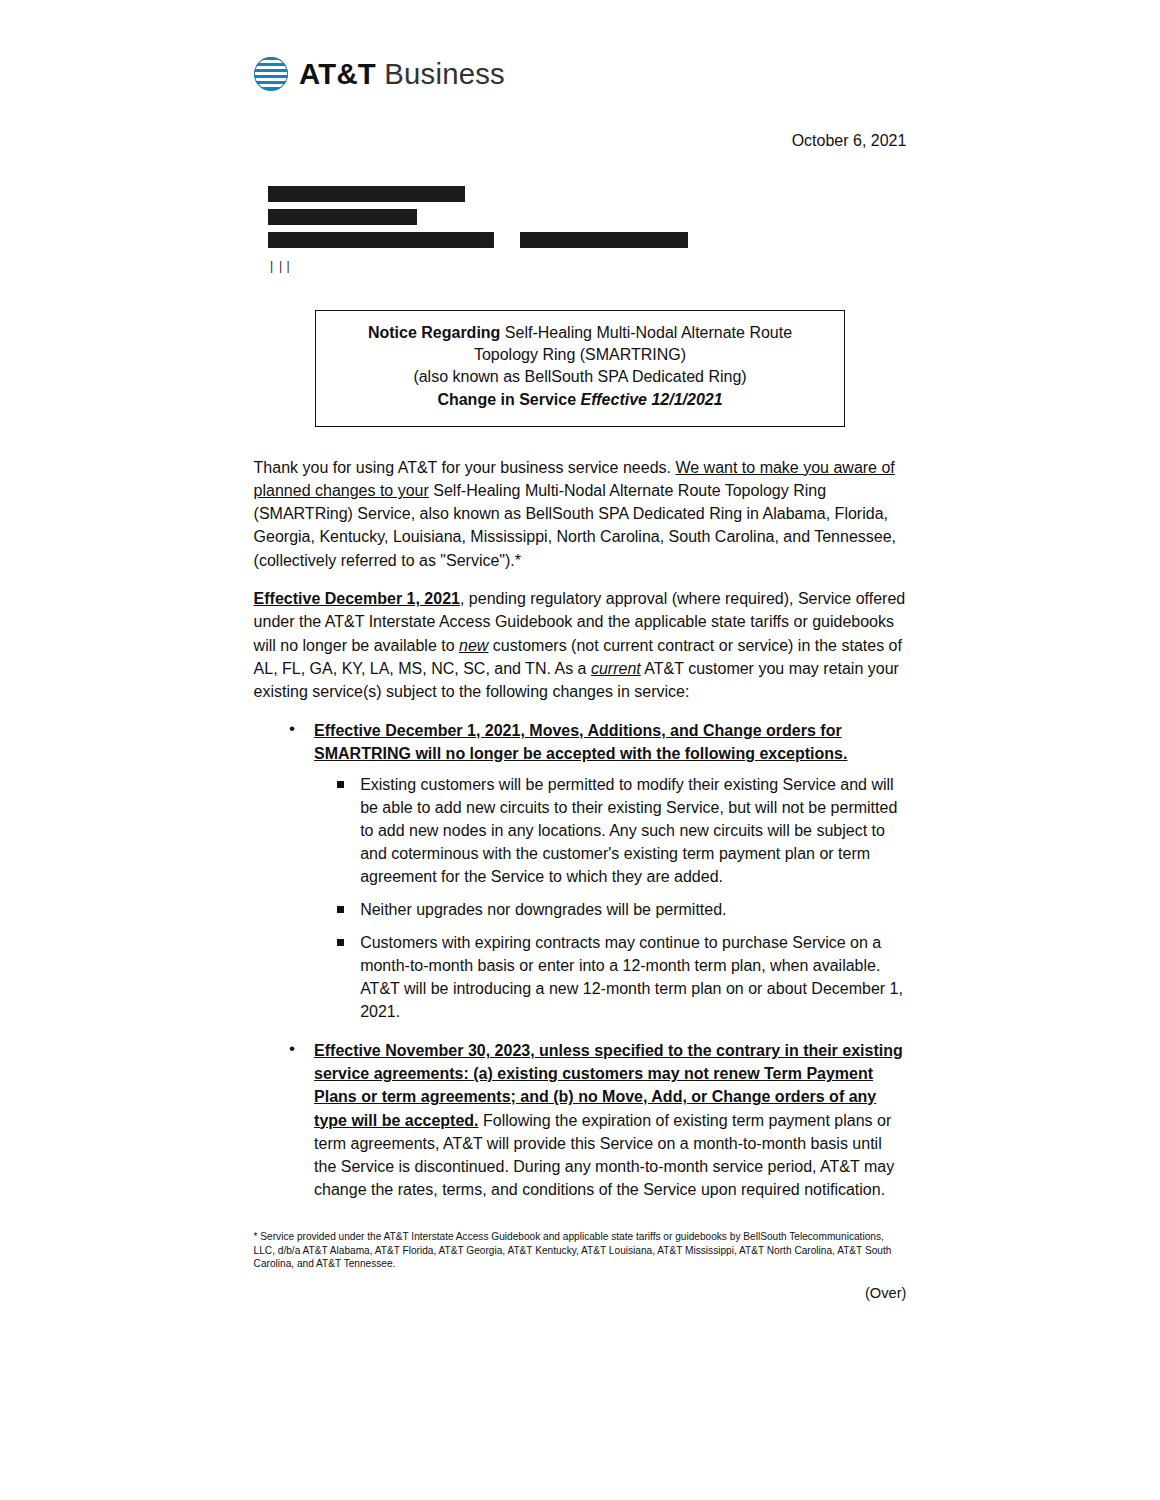AT&T Business
October 6, 2021
|  | |
Notice Regarding Self-Healing Multi-Nodal Alternate Route
Topology Ring (SMARTRING)
(also known as BellSouth SPA Dedicated Ring)
Change in Service Effective 12/1/2021
Thank you for using AT&T for your business service needs. We want to make you aware of planned changes to your Self-Healing Multi-Nodal Alternate Route Topology Ring (SMARTRing) Service, also known as BellSouth SPA Dedicated Ring in Alabama, Florida, Georgia, Kentucky, Louisiana, Mississippi, North Carolina, South Carolina, and Tennessee, (collectively referred to as "Service").*
Effective December 1, 2021, pending regulatory approval (where required), Service offered under the AT&T Interstate Access Guidebook and the applicable state tariffs or guidebooks will no longer be available to new customers (not current contract or service) in the states of AL, FL, GA, KY, LA, MS, NC, SC, and TN. As a current AT&T customer you may retain your existing service(s) subject to the following changes in service:
Effective December 1, 2021, Moves, Additions, and Change orders for SMARTRING will no longer be accepted with the following exceptions.
Existing customers will be permitted to modify their existing Service and will be able to add new circuits to their existing Service, but will not be permitted to add new nodes in any locations. Any such new circuits will be subject to and coterminous with the customer's existing term payment plan or term agreement for the Service to which they are added.
Neither upgrades nor downgrades will be permitted.
Customers with expiring contracts may continue to purchase Service on a month-to-month basis or enter into a 12-month term plan, when available. AT&T will be introducing a new 12-month term plan on or about December 1, 2021.
Effective November 30, 2023, unless specified to the contrary in their existing service agreements: (a) existing customers may not renew Term Payment Plans or term agreements; and (b) no Move, Add, or Change orders of any type will be accepted. Following the expiration of existing term payment plans or term agreements, AT&T will provide this Service on a month-to-month basis until the Service is discontinued. During any month-to-month service period, AT&T may change the rates, terms, and conditions of the Service upon required notification.
* Service provided under the AT&T Interstate Access Guidebook and applicable state tariffs or guidebooks by BellSouth Telecommunications, LLC, d/b/a AT&T Alabama, AT&T Florida, AT&T Georgia, AT&T Kentucky, AT&T Louisiana, AT&T Mississippi, AT&T North Carolina, AT&T South Carolina, and AT&T Tennessee.
(Over)